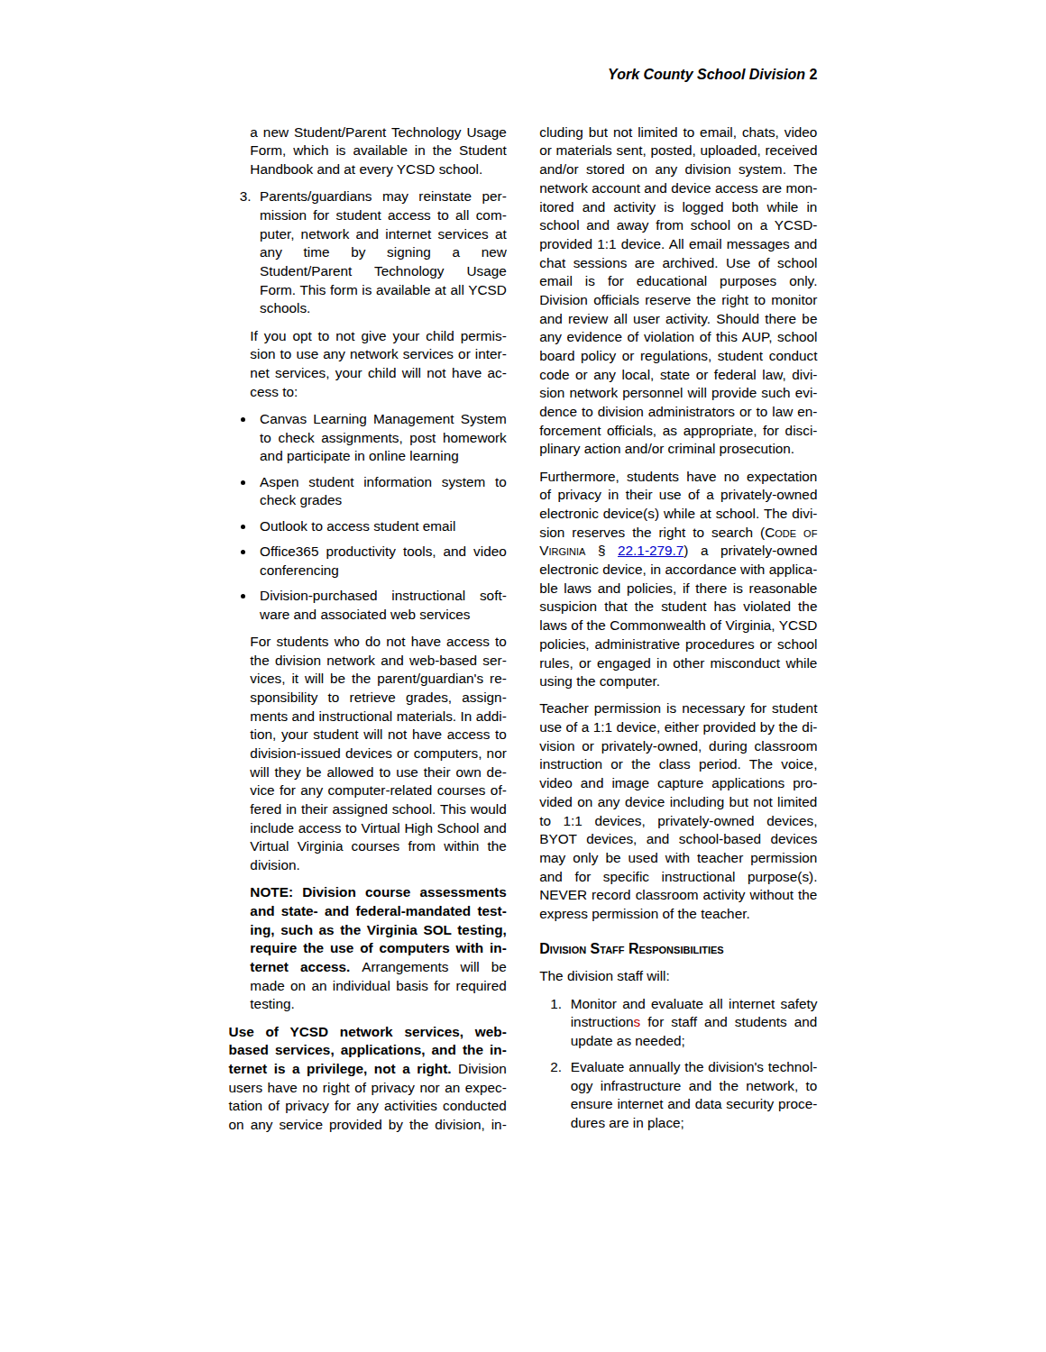York County School Division 2
a new Student/Parent Technology Usage Form, which is available in the Student Handbook and at every YCSD school.
Parents/guardians may reinstate permission for student access to all computer, network and internet services at any time by signing a new Student/Parent Technology Usage Form. This form is available at all YCSD schools.
If you opt to not give your child permission to use any network services or internet services, your child will not have access to:
Canvas Learning Management System to check assignments, post homework and participate in online learning
Aspen student information system to check grades
Outlook to access student email
Office365 productivity tools, and video conferencing
Division-purchased instructional software and associated web services
For students who do not have access to the division network and web-based services, it will be the parent/guardian's responsibility to retrieve grades, assignments and instructional materials. In addition, your student will not have access to division-issued devices or computers, nor will they be allowed to use their own device for any computer-related courses offered in their assigned school. This would include access to Virtual High School and Virtual Virginia courses from within the division.
NOTE: Division course assessments and state- and federal-mandated testing, such as the Virginia SOL testing, require the use of computers with internet access. Arrangements will be made on an individual basis for required testing.
Use of YCSD network services, web-based services, applications, and the internet is a privilege, not a right. Division users have no right of privacy nor an expectation of privacy for any activities conducted on any service provided by the division, including but not limited to email, chats, video or materials sent, posted, uploaded, received and/or stored on any division system. The network account and device access are monitored and activity is logged both while in school and away from school on a YCSD-provided 1:1 device. All email messages and chat sessions are archived. Use of school email is for educational purposes only. Division officials reserve the right to monitor and review all user activity. Should there be any evidence of violation of this AUP, school board policy or regulations, student conduct code or any local, state or federal law, division network personnel will provide such evidence to division administrators or to law enforcement officials, as appropriate, for disciplinary action and/or criminal prosecution.
Furthermore, students have no expectation of privacy in their use of a privately-owned electronic device(s) while at school. The division reserves the right to search (Code of Virginia § 22.1-279.7) a privately-owned electronic device, in accordance with applicable laws and policies, if there is reasonable suspicion that the student has violated the laws of the Commonwealth of Virginia, YCSD policies, administrative procedures or school rules, or engaged in other misconduct while using the computer.
Teacher permission is necessary for student use of a 1:1 device, either provided by the division or privately-owned, during classroom instruction or the class period. The voice, video and image capture applications provided on any device including but not limited to 1:1 devices, privately-owned devices, BYOT devices, and school-based devices may only be used with teacher permission and for specific instructional purpose(s). NEVER record classroom activity without the express permission of the teacher.
Division Staff Responsibilities
The division staff will:
Monitor and evaluate all internet safety instructions for staff and students and update as needed;
Evaluate annually the division's technology infrastructure and the network, to ensure internet and data security procedures are in place;